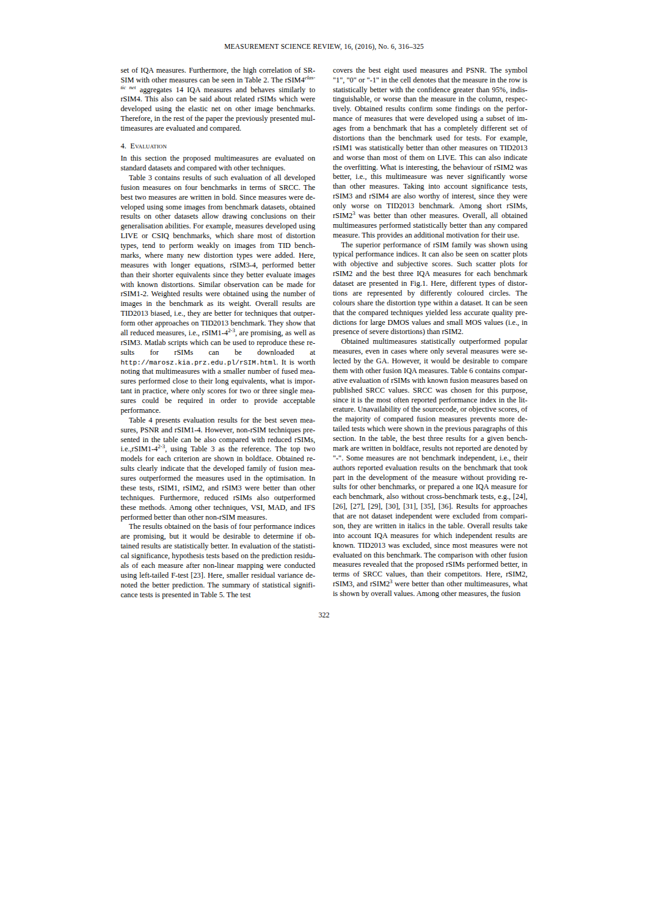MEASUREMENT SCIENCE REVIEW, 16, (2016), No. 6, 316–325
set of IQA measures. Furthermore, the high correlation of SR-SIM with other measures can be seen in Table 2. The rSIM4elastic net aggregates 14 IQA measures and behaves similarly to rSIM4. This also can be said about related rSIMs which were developed using the elastic net on other image benchmarks. Therefore, in the rest of the paper the previously presented multimeasures are evaluated and compared.
4. Evaluation
In this section the proposed multimeasures are evaluated on standard datasets and compared with other techniques.
Table 3 contains results of such evaluation of all developed fusion measures on four benchmarks in terms of SRCC. The best two measures are written in bold. Since measures were developed using some images from benchmark datasets, obtained results on other datasets allow drawing conclusions on their generalisation abilities. For example, measures developed using LIVE or CSIQ benchmarks, which share most of distortion types, tend to perform weakly on images from TID benchmarks, where many new distortion types were added. Here, measures with longer equations, rSIM3-4, performed better than their shorter equivalents since they better evaluate images with known distortions. Similar observation can be made for rSIM1-2. Weighted results were obtained using the number of images in the benchmark as its weight. Overall results are TID2013 biased, i.e., they are better for techniques that outperform other approaches on TID2013 benchmark. They show that all reduced measures, i.e., rSIM1-42-3, are promising, as well as rSIM3. Matlab scripts which can be used to reproduce these results for rSIMs can be downloaded at http://marosz.kia.prz.edu.pl/rSIM.html. It is worth noting that multimeasures with a smaller number of fused measures performed close to their long equivalents, what is important in practice, where only scores for two or three single measures could be required in order to provide acceptable performance.
Table 4 presents evaluation results for the best seven measures, PSNR and rSIM1-4. However, non-rSIM techniques presented in the table can be also compared with reduced rSIMs, i.e.,rSIM1-42-3, using Table 3 as the reference. The top two models for each criterion are shown in boldface. Obtained results clearly indicate that the developed family of fusion measures outperformed the measures used in the optimisation. In these tests, rSIM1, rSIM2, and rSIM3 were better than other techniques. Furthermore, reduced rSIMs also outperformed these methods. Among other techniques, VSI, MAD, and IFS performed better than other non-rSIM measures.
The results obtained on the basis of four performance indices are promising, but it would be desirable to determine if obtained results are statistically better. In evaluation of the statistical significance, hypothesis tests based on the prediction residuals of each measure after non-linear mapping were conducted using left-tailed F-test [23]. Here, smaller residual variance denoted the better prediction. The summary of statistical significance tests is presented in Table 5. The test
covers the best eight used measures and PSNR. The symbol "1", "0" or "-1" in the cell denotes that the measure in the row is statistically better with the confidence greater than 95%, indistinguishable, or worse than the measure in the column, respectively. Obtained results confirm some findings on the performance of measures that were developed using a subset of images from a benchmark that has a completely different set of distortions than the benchmark used for tests. For example, rSIM1 was statistically better than other measures on TID2013 and worse than most of them on LIVE. This can also indicate the overfitting. What is interesting, the behaviour of rSIM2 was better, i.e., this multimeasure was never significantly worse than other measures. Taking into account significance tests, rSIM3 and rSIM4 are also worthy of interest, since they were only worse on TID2013 benchmark. Among short rSIMs, rSIM23 was better than other measures. Overall, all obtained multimeasures performed statistically better than any compared measure. This provides an additional motivation for their use.
The superior performance of rSIM family was shown using typical performance indices. It can also be seen on scatter plots with objective and subjective scores. Such scatter plots for rSIM2 and the best three IQA measures for each benchmark dataset are presented in Fig.1. Here, different types of distortions are represented by differently coloured circles. The colours share the distortion type within a dataset. It can be seen that the compared techniques yielded less accurate quality predictions for large DMOS values and small MOS values (i.e., in presence of severe distortions) than rSIM2.
Obtained multimeasures statistically outperformed popular measures, even in cases where only several measures were selected by the GA. However, it would be desirable to compare them with other fusion IQA measures. Table 6 contains comparative evaluation of rSIMs with known fusion measures based on published SRCC values. SRCC was chosen for this purpose, since it is the most often reported performance index in the literature. Unavailability of the sourcecode, or objective scores, of the majority of compared fusion measures prevents more detailed tests which were shown in the previous paragraphs of this section. In the table, the best three results for a given benchmark are written in boldface, results not reported are denoted by "-". Some measures are not benchmark independent, i.e., their authors reported evaluation results on the benchmark that took part in the development of the measure without providing results for other benchmarks, or prepared a one IQA measure for each benchmark, also without cross-benchmark tests, e.g., [24], [26], [27], [29], [30], [31], [35], [36]. Results for approaches that are not dataset independent were excluded from comparison, they are written in italics in the table. Overall results take into account IQA measures for which independent results are known. TID2013 was excluded, since most measures were not evaluated on this benchmark. The comparison with other fusion measures revealed that the proposed rSIMs performed better, in terms of SRCC values, than their competitors. Here, rSIM2, rSIM3, and rSIM23 were better than other multimeasures, what is shown by overall values. Among other measures, the fusion
322